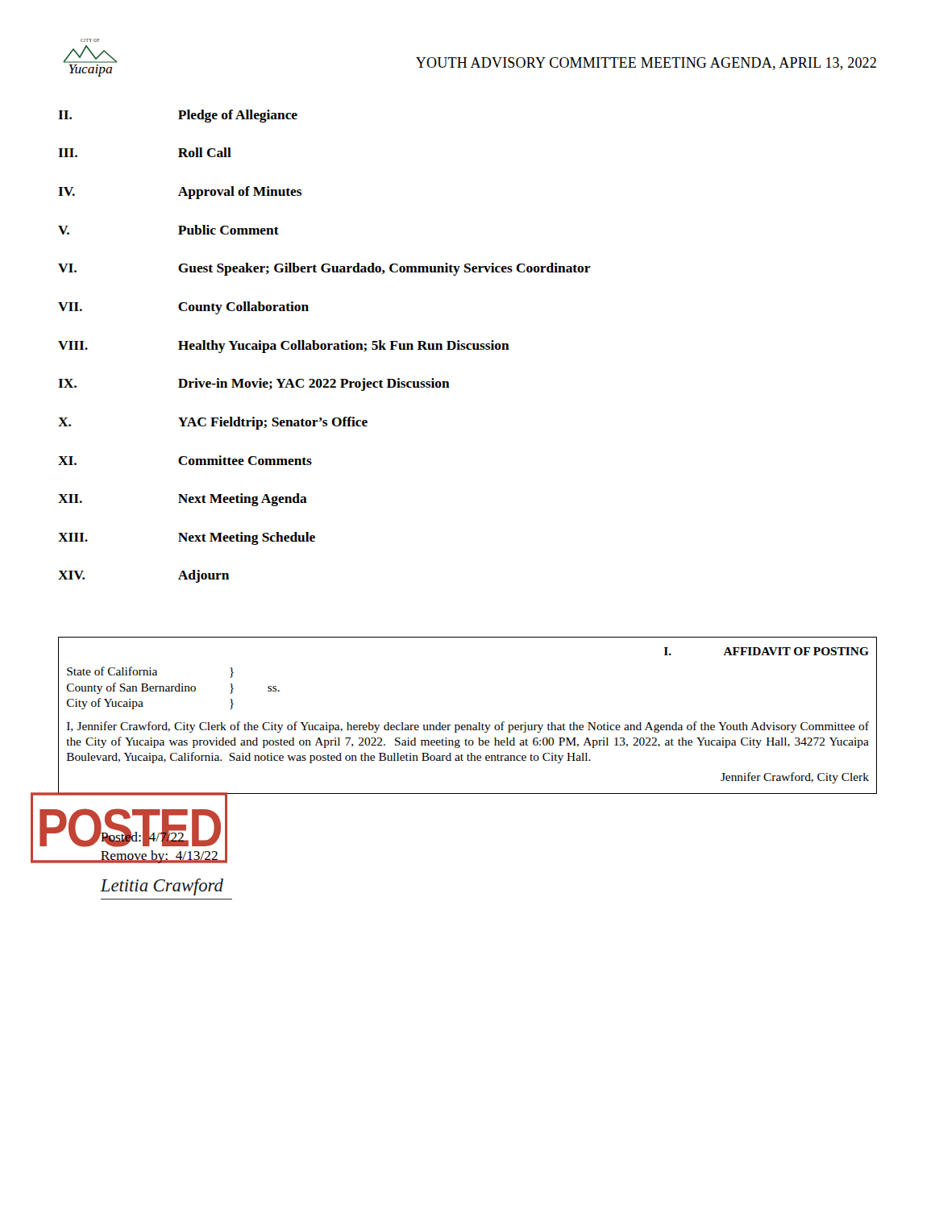CITY OF Yucaipa
YOUTH ADVISORY COMMITTEE MEETING AGENDA, APRIL 13, 2022
| II. | Pledge of Allegiance |
| III. | Roll Call |
| IV. | Approval of Minutes |
| V. | Public Comment |
| VI. | Guest Speaker; Gilbert Guardado, Community Services Coordinator |
| VII. | County Collaboration |
| VIII. | Healthy Yucaipa Collaboration; 5k Fun Run Discussion |
| IX. | Drive-in Movie; YAC 2022 Project Discussion |
| X. | YAC Fieldtrip; Senator’s Office |
| XI. | Committee Comments |
| XII. | Next Meeting Agenda |
| XIII. | Next Meeting Schedule |
| XIV. | Adjourn |
I. AFFIDAVIT OF POSTING
| State of California | } | |
| County of San Bernardino | } | ss. |
| City of Yucaipa | } | |
I, Jennifer Crawford, City Clerk of the City of Yucaipa, hereby declare under penalty of perjury that the Notice and Agenda of the Youth Advisory Committee of the City of Yucaipa was provided and posted on April 7, 2022. Said meeting to be held at 6:00 PM, April 13, 2022, at the Yucaipa City Hall, 34272 Yucaipa Boulevard, Yucaipa, California. Said notice was posted on the Bulletin Board at the entrance to City Hall.
Jennifer Crawford, City Clerk
POSTED
Posted: 4/7/22
Remove by: 4/13/22
Letitia Crawford